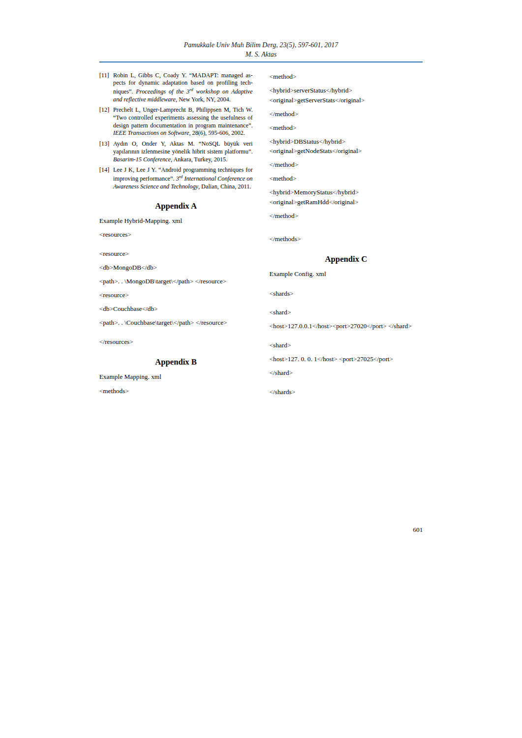Pamukkale Univ Muh Bilim Derg, 23(5), 597-601, 2017 M. S. Aktas
[11] Robin L, Gibbs C, Coady Y. “MADAPT: managed aspects for dynamic adaptation based on profiling techniques”. Proceedings of the 3rd workshop on Adaptive and reflective middleware, New York, NY, 2004.
[12] Prechelt L, Unger-Lamprecht B, Philippsen M, Tich W. “Two controlled experiments assessing the usefulness of design pattern documentation in program maintenance”. IEEE Transactions on Software, 28(6), 595-606, 2002.
[13] Aydın O, Onder Y, Aktas M. “NoSQL büyük veri yapılarının izlenmesine yönelik hibrit sistem platformu”. Basarim-15 Conference, Ankara, Turkey, 2015.
[14] Lee J K, Lee J Y. “Android programming techniques for improving performance”. 3rd International Conference on Awareness Science and Technology, Dalian, China, 2011.
Appendix A
Example Hybrid-Mapping. xml
<resources>
<resource>
<db>MongoDB</db>
<path>. . \MongoDB\target\</path> </resource>
<resource>
<db>Couchbase</db>
<path>. . \Couchbase\target\</path> </resource>
</resources>
Appendix B
Example Mapping. xml
<methods>
<method>
<hybrid>serverStatus</hybrid>
<original>getServerStats</original>
</method>
<method>
<hybrid>DBStatus</hybrid>
<original>getNodeStats</original>
</method>
<method>
<hybrid>MemoryStatus</hybrid>
<original>getRamHdd</original>
</method>
</methods>
Appendix C
Example Config. xml
<shards>
<shard>
<host>127.0.0.1</host><port>27020</port> </shard>
<shard>
<host>127. 0. 0. 1</host> <port>27025</port>
</shard>
</shards>
601